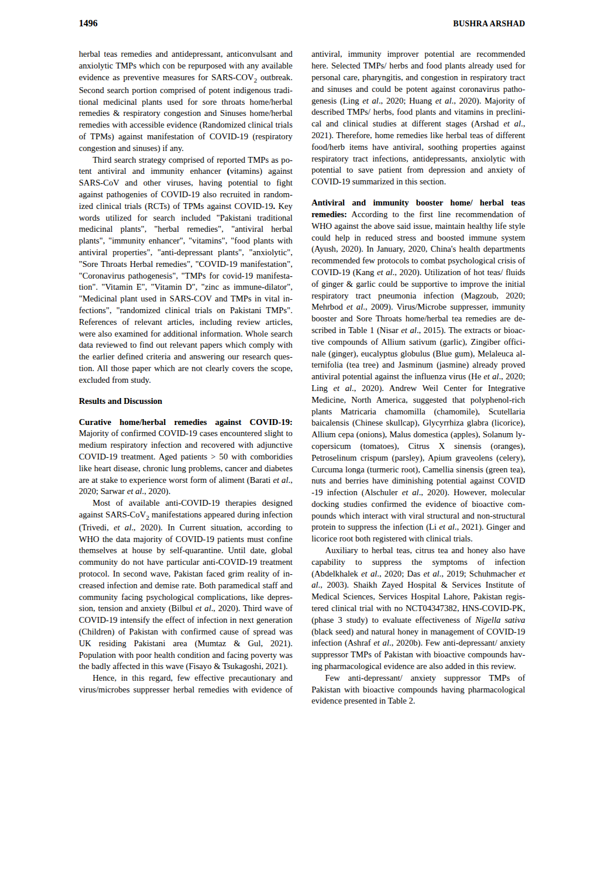1496 BUSHRA ARSHAD
herbal teas remedies and antidepressant, anticonvulsant and anxiolytic TMPs which con be repurposed with any available evidence as preventive measures for SARS-COV2 outbreak. Second search portion comprised of potent indigenous traditional medicinal plants used for sore throats home/herbal remedies & respiratory congestion and Sinuses home/herbal remedies with accessible evidence (Randomized clinical trials of TPMs) against manifestation of COVID-19 (respiratory congestion and sinuses) if any.
Third search strategy comprised of reported TMPs as potent antiviral and immunity enhancer (vitamins) against SARS-CoV and other viruses, having potential to fight against pathogenies of COVID-19 also recruited in randomized clinical trials (RCTs) of TPMs against COVID-19. Key words utilized for search included "Pakistani traditional medicinal plants", "herbal remedies", "antiviral herbal plants", "immunity enhancer", "vitamins", "food plants with antiviral properties", "anti-depressant plants", "anxiolytic", "Sore Throats Herbal remedies", "COVID-19 manifestation", "Coronavirus pathogenesis", "TMPs for covid-19 manifestation". "Vitamin E", "Vitamin D", "zinc as immune-dilator", "Medicinal plant used in SARS-COV and TMPs in vital infections", "randomized clinical trials on Pakistani TMPs". References of relevant articles, including review articles, were also examined for additional information. Whole search data reviewed to find out relevant papers which comply with the earlier defined criteria and answering our research question. All those paper which are not clearly covers the scope, excluded from study.
Results and Discussion
Curative home/herbal remedies against COVID-19:
Majority of confirmed COVID-19 cases encountered slight to medium respiratory infection and recovered with adjunctive COVID-19 treatment. Aged patients > 50 with comboridies like heart disease, chronic lung problems, cancer and diabetes are at stake to experience worst form of aliment (Barati et al., 2020; Sarwar et al., 2020).
Most of available anti-COVID-19 therapies designed against SARS-CoV2 manifestations appeared during infection (Trivedi, et al., 2020). In Current situation, according to WHO the data majority of COVID-19 patients must confine themselves at house by self-quarantine. Until date, global community do not have particular anti-COVID-19 treatment protocol. In second wave, Pakistan faced grim reality of increased infection and demise rate. Both paramedical staff and community facing psychological complications, like depression, tension and anxiety (Bilbul et al., 2020). Third wave of COVID-19 intensify the effect of infection in next generation (Children) of Pakistan with confirmed cause of spread was UK residing Pakistani area (Mumtaz & Gul, 2021). Population with poor health condition and facing poverty was the badly affected in this wave (Fisayo & Tsukagoshi, 2021).
Hence, in this regard, few effective precautionary and virus/microbes suppresser herbal remedies with evidence of antiviral, immunity improver potential are recommended here. Selected TMPs/ herbs and food plants already used for personal care, pharyngitis, and congestion in respiratory tract and sinuses and could be potent against coronavirus pathogenesis (Ling et al., 2020; Huang et al., 2020). Majority of described TMPs/ herbs, food plants and vitamins in preclinical and clinical studies at different stages (Arshad et al., 2021). Therefore, home remedies like herbal teas of different food/herb items have antiviral, soothing properties against respiratory tract infections, antidepressants, anxiolytic with potential to save patient from depression and anxiety of COVID-19 summarized in this section.
Antiviral and immunity booster home/ herbal teas remedies:
According to the first line recommendation of WHO against the above said issue, maintain healthy life style could help in reduced stress and boosted immune system (Ayush, 2020). In January, 2020, China's health departments recommended few protocols to combat psychological crisis of COVID-19 (Kang et al., 2020). Utilization of hot teas/ fluids of ginger & garlic could be supportive to improve the initial respiratory tract pneumonia infection (Magzoub, 2020; Mehrbod et al., 2009). Virus/Microbe suppresser, immunity booster and Sore Throats home/herbal tea remedies are described in Table 1 (Nisar et al., 2015). The extracts or bioactive compounds of Allium sativum (garlic), Zingiber officinale (ginger), eucalyptus globulus (Blue gum), Melaleuca alternifolia (tea tree) and Jasminum (jasmine) already proved antiviral potential against the influenza virus (He et al., 2020; Ling et al., 2020). Andrew Weil Center for Integrative Medicine, North America, suggested that polyphenol-rich plants Matricaria chamomilla (chamomile), Scutellaria baicalensis (Chinese skullcap), Glycyrrhiza glabra (licorice), Allium cepa (onions), Malus domestica (apples), Solanum lycopersicum (tomatoes), Citrus X sinensis (oranges), Petroselinum crispum (parsley), Apium graveolens (celery), Curcuma longa (turmeric root), Camellia sinensis (green tea), nuts and berries have diminishing potential against COVID -19 infection (Alschuler et al., 2020). However, molecular docking studies confirmed the evidence of bioactive compounds which interact with viral structural and non-structural protein to suppress the infection (Li et al., 2021). Ginger and licorice root both registered with clinical trials.
Auxiliary to herbal teas, citrus tea and honey also have capability to suppress the symptoms of infection (Abdelkhalek et al., 2020; Das et al., 2019; Schuhmacher et al., 2003). Shaikh Zayed Hospital & Services Institute of Medical Sciences, Services Hospital Lahore, Pakistan registered clinical trial with no NCT04347382, HNS-COVID-PK, (phase 3 study) to evaluate effectiveness of Nigella sativa (black seed) and natural honey in management of COVID-19 infection (Ashraf et al., 2020b). Few anti-depressant/ anxiety suppressor TMPs of Pakistan with bioactive compounds having pharmacological evidence are also added in this review.
Few anti-depressant/ anxiety suppressor TMPs of Pakistan with bioactive compounds having pharmacological evidence presented in Table 2.